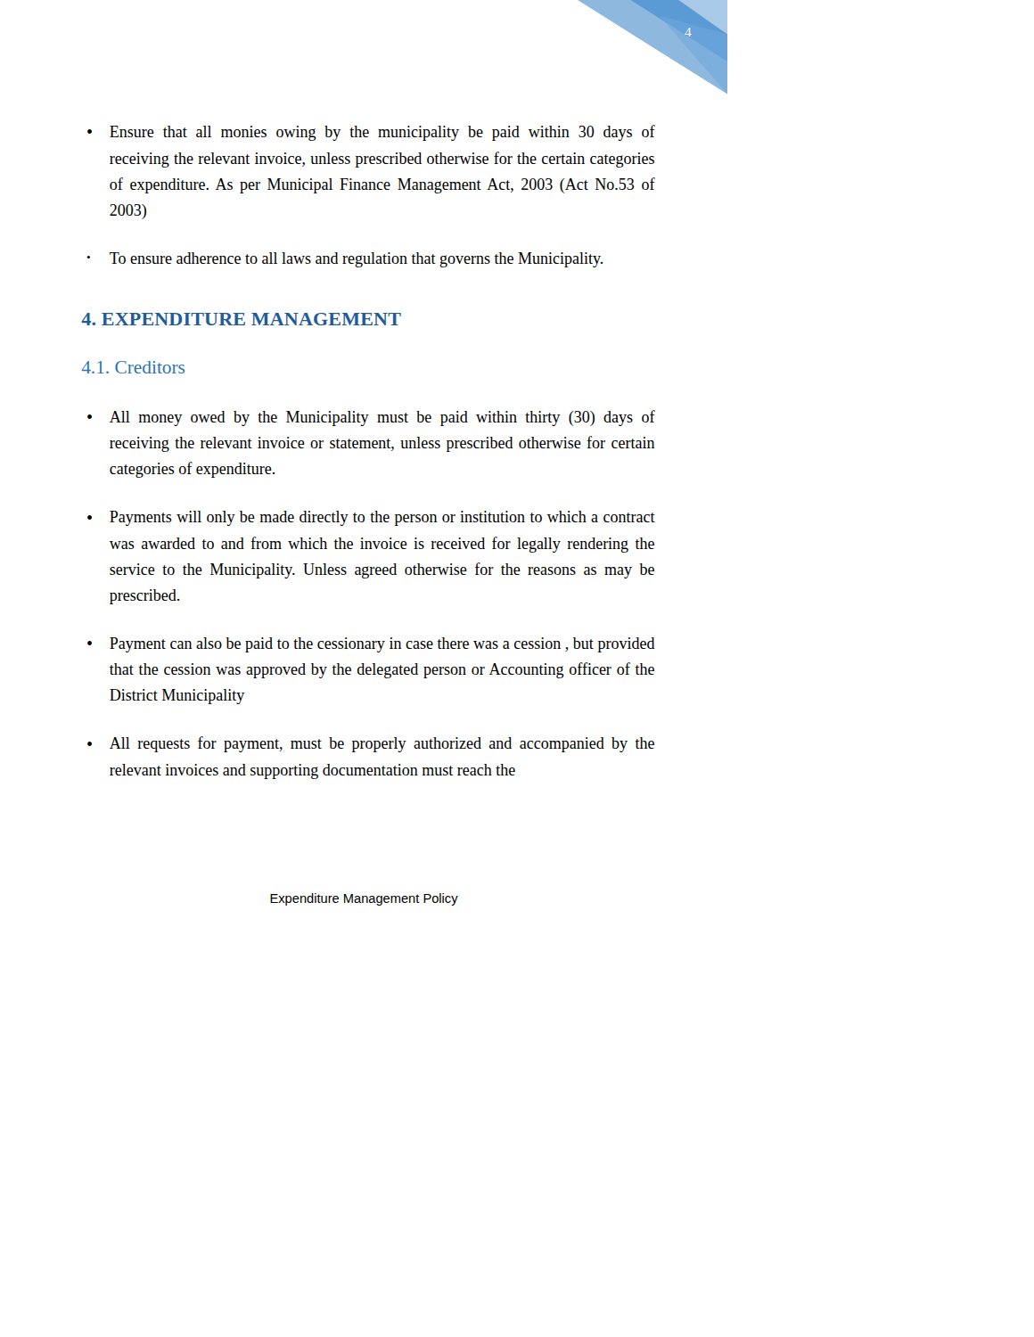4
Ensure that all monies owing by the municipality be paid within 30 days of receiving the relevant invoice, unless prescribed otherwise for the certain categories of expenditure. As per Municipal Finance Management Act, 2003 (Act No.53 of 2003)
To ensure adherence to all laws and regulation that governs the Municipality.
4. EXPENDITURE MANAGEMENT
4.1. Creditors
All money owed by the Municipality must be paid within thirty (30) days of receiving the relevant invoice or statement, unless prescribed otherwise for certain categories of expenditure.
Payments will only be made directly to the person or institution to which a contract was awarded to and from which the invoice is received for legally rendering the service to the Municipality. Unless agreed otherwise for the reasons as may be prescribed.
Payment can also be paid to the cessionary in case there was a cession , but provided that the cession was approved by the delegated person or Accounting officer of the District Municipality
All requests for payment, must be properly authorized and accompanied by the relevant invoices and supporting documentation must reach the
Expenditure Management Policy